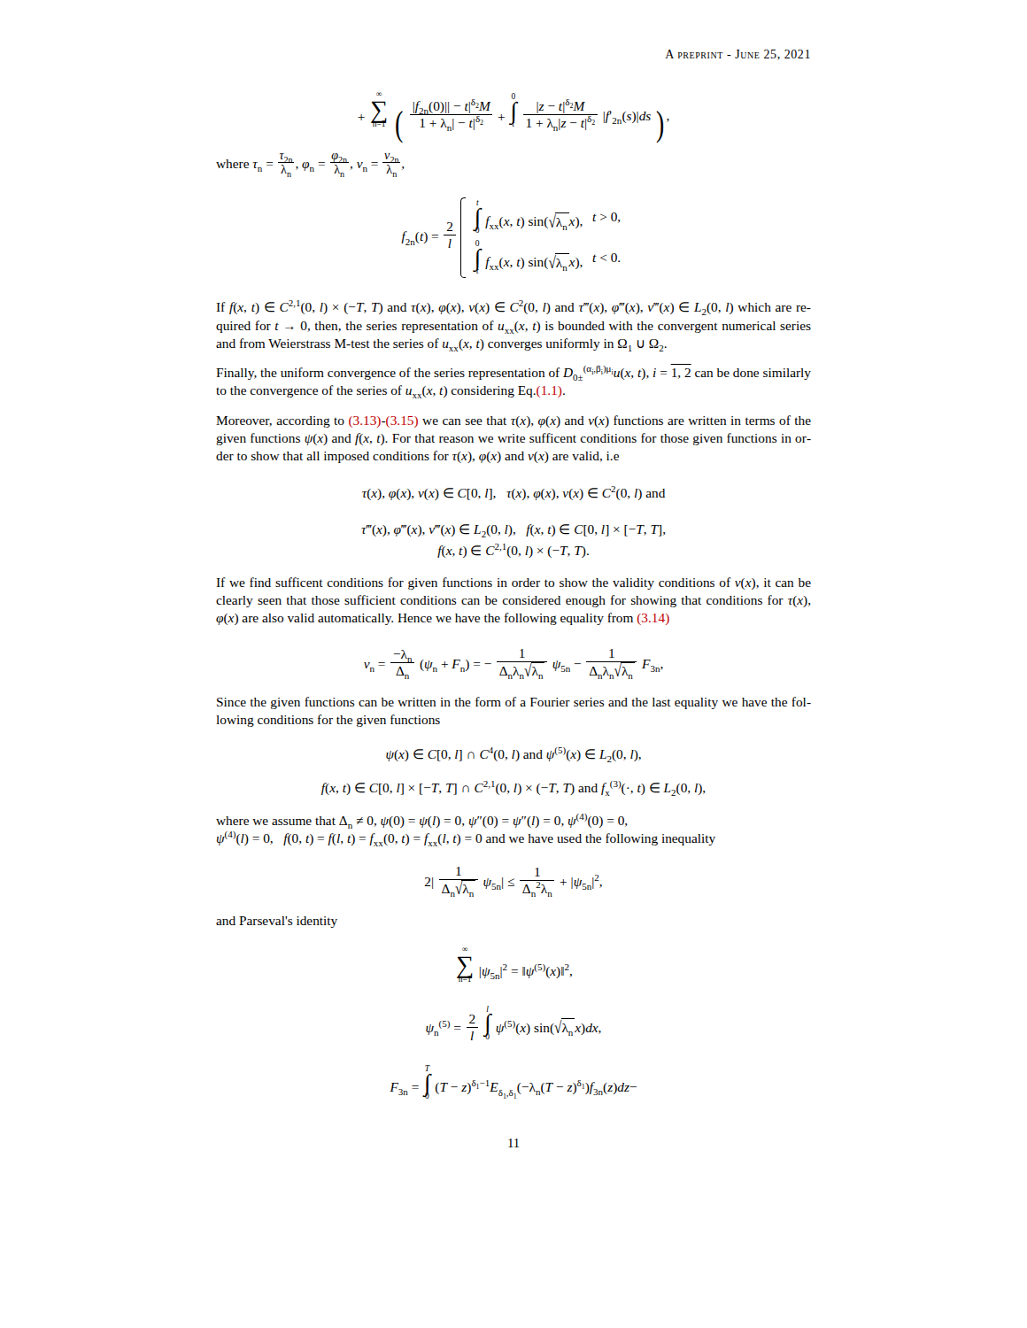A preprint - June 25, 2021
+ ∞∑n=1 ( |f2n(0)|| − t|δ2M 1 + λn| − t|δ2 + 0∫t |z − t|δ2M 1 + λn|z − t|δ2 |f′2n(s)|ds ),
where τn = τ2n λn, φn = φ2n λn, νn = ν2n λn,
f2n(t) = 2 l
| t ∫ 0 f xx ( x , t ) sin( √ λ n x ), | t > 0, |
| 0 ∫ t f xx ( x , t ) sin( √ λ n x ), | t < 0. |
If f(x, t) ∈ C2,1(0, l) × (−T, T) and τ(x), φ(x), ν(x) ∈ C2(0, l) and τ‴(x), φ‴(x), ν‴(x) ∈ L2(0, l) which are required for t → 0, then, the series representation of uxx(x, t) is bounded with the convergent numerical series and from Weierstrass M-test the series of uxx(x, t) converges uniformly in Ω1 ∪ Ω2.
Finally, the uniform convergence of the series representation of D0±(αi,βi)μiu(x, t), i = 1, 2 can be done similarly to the convergence of the series of uxx(x, t) considering Eq.(1.1).
Moreover, according to (3.13)-(3.15) we can see that τ(x), φ(x) and ν(x) functions are written in terms of the given functions ψ(x) and f(x, t). For that reason we write sufficent conditions for those given functions in order to show that all imposed conditions for τ(x), φ(x) and ν(x) are valid, i.e
τ(x), φ(x), ν(x) ∈ C[0, l], τ(x), φ(x), ν(x) ∈ C2(0, l) and
τ‴(x), φ‴(x), ν‴(x) ∈ L2(0, l), f(x, t) ∈ C[0, l] × [−T, T],
f(x, t) ∈ C2,1(0, l) × (−T, T).
If we find sufficent conditions for given functions in order to show the validity conditions of ν(x), it can be clearly seen that those sufficient conditions can be considered enough for showing that conditions for τ(x), φ(x) are also valid automatically. Hence we have the following equality from (3.14)
νn = −λn Δn (ψn + Fn) = − 1 Δnλn√λn ψ5n − 1 Δnλn√λn F3n,
Since the given functions can be written in the form of a Fourier series and the last equality we have the following conditions for the given functions
ψ(x) ∈ C[0, l] ∩ C4(0, l) and ψ(5)(x) ∈ L2(0, l),
f(x, t) ∈ C[0, l] × [−T, T] ∩ C2,1(0, l) × (−T, T) and fx(3)(·, t) ∈ L2(0, l),
where we assume that Δn ≠ 0, ψ(0) = ψ(l) = 0, ψ″(0) = ψ″(l) = 0, ψ(4)(0) = 0,
ψ(4)(l) = 0, f(0, t) = f(l, t) = fxx(0, t) = fxx(l, t) = 0 and we have used the following inequality
2| 1 Δn√λn ψ5n| ≤ 1 Δn2λn + |ψ5n|2,
and Parseval's identity
∞∑n=1 |ψ5n|2 = ‖ψ(5)(x)‖2,
ψn(5) = 2 l l∫0 ψ(5)(x) sin(√λn x)dx,
F3n = T∫0 (T − z)δ1−1Eδ1,δ1(−λn(T − z)δ1)f3n(z)dz−
11